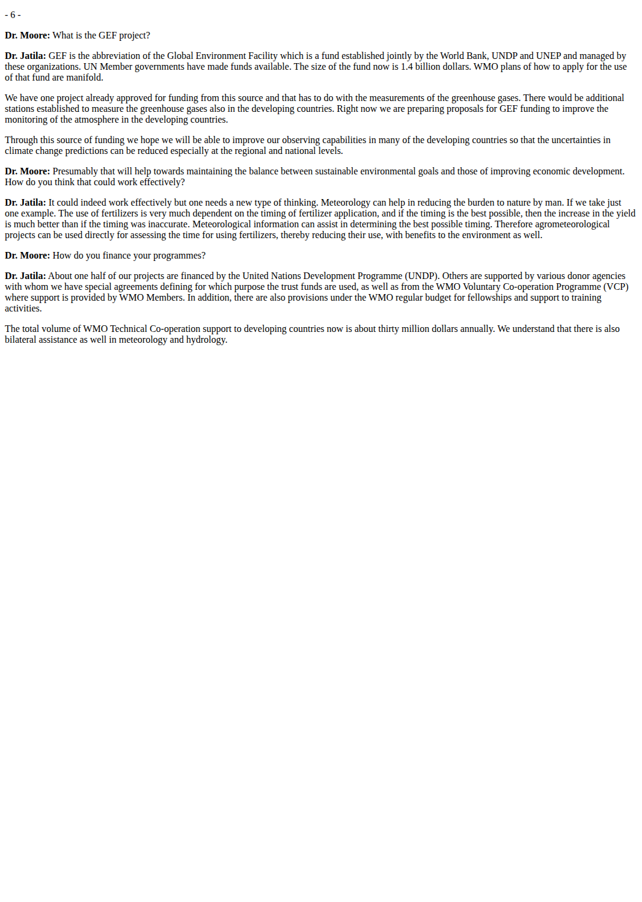- 6 -
Dr. Moore: What is the GEF project?
Dr. Jatila: GEF is the abbreviation of the Global Environment Facility which is a fund established jointly by the World Bank, UNDP and UNEP and managed by these organizations. UN Member governments have made funds available. The size of the fund now is 1.4 billion dollars. WMO plans of how to apply for the use of that fund are manifold.
We have one project already approved for funding from this source and that has to do with the measurements of the greenhouse gases. There would be additional stations established to measure the greenhouse gases also in the developing countries. Right now we are preparing proposals for GEF funding to improve the monitoring of the atmosphere in the developing countries.
Through this source of funding we hope we will be able to improve our observing capabilities in many of the developing countries so that the uncertainties in climate change predictions can be reduced especially at the regional and national levels.
Dr. Moore: Presumably that will help towards maintaining the balance between sustainable environmental goals and those of improving economic development. How do you think that could work effectively?
Dr. Jatila: It could indeed work effectively but one needs a new type of thinking. Meteorology can help in reducing the burden to nature by man. If we take just one example. The use of fertilizers is very much dependent on the timing of fertilizer application, and if the timing is the best possible, then the increase in the yield is much better than if the timing was inaccurate. Meteorological information can assist in determining the best possible timing. Therefore agrometeorological projects can be used directly for assessing the time for using fertilizers, thereby reducing their use, with benefits to the environment as well.
Dr. Moore: How do you finance your programmes?
Dr. Jatila: About one half of our projects are financed by the United Nations Development Programme (UNDP). Others are supported by various donor agencies with whom we have special agreements defining for which purpose the trust funds are used, as well as from the WMO Voluntary Co-operation Programme (VCP) where support is provided by WMO Members. In addition, there are also provisions under the WMO regular budget for fellowships and support to training activities.
The total volume of WMO Technical Co-operation support to developing countries now is about thirty million dollars annually. We understand that there is also bilateral assistance as well in meteorology and hydrology.